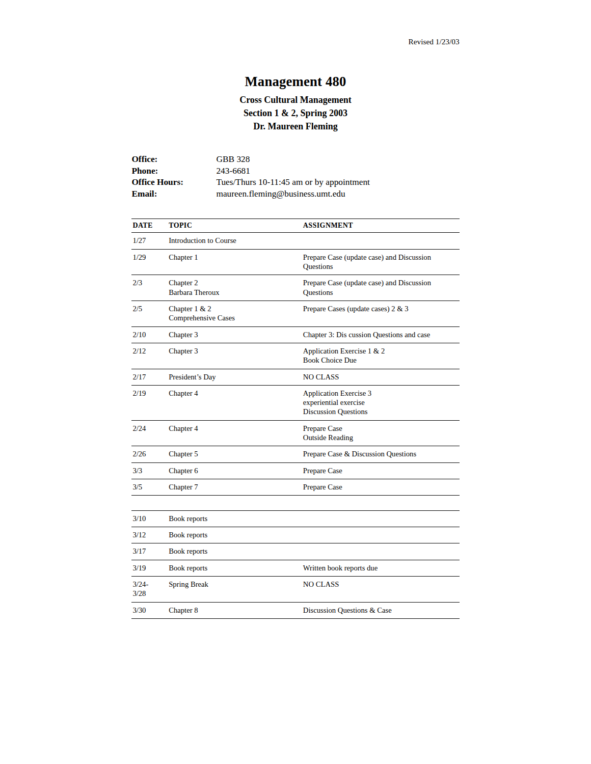Revised 1/23/03
Management 480
Cross Cultural Management
Section 1 & 2, Spring 2003
Dr. Maureen Fleming
| Office: | GBB 328 |
| Phone: | 243-6681 |
| Office Hours: | Tues/Thurs 10-11:45 am or by appointment |
| Email: | maureen.fleming@business.umt.edu |
| DATE | TOPIC | ASSIGNMENT |
| --- | --- | --- |
| 1/27 | Introduction to Course | |
| 1/29 | Chapter 1 | Prepare Case (update case) and Discussion Questions |
| 2/3 | Chapter 2 Barbara Theroux | Prepare Case (update case) and Discussion Questions |
| 2/5 | Chapter 1 & 2 Comprehensive Cases | Prepare Cases (update cases) 2 & 3 |
| 2/10 | Chapter 3 | Chapter 3: Dis cussion Questions and case |
| 2/12 | Chapter 3 | Application Exercise 1 & 2 Book Choice Due |
| 2/17 | President’s Day | NO CLASS |
| 2/19 | Chapter 4 | Application Exercise 3 experiential exercise Discussion Questions |
| 2/24 | Chapter 4 | Prepare Case Outside Reading |
| 2/26 | Chapter 5 | Prepare Case & Discussion Questions |
| 3/3 | Chapter 6 | Prepare Case |
| 3/5 | Chapter 7 | Prepare Case |
| 3/10 | Book reports | |
| 3/12 | Book reports | |
| 3/17 | Book reports | |
| 3/19 | Book reports | Written book reports due |
| 3/24- 3/28 | Spring Break | NO CLASS |
| 3/30 | Chapter 8 | Discussion Questions & Case |